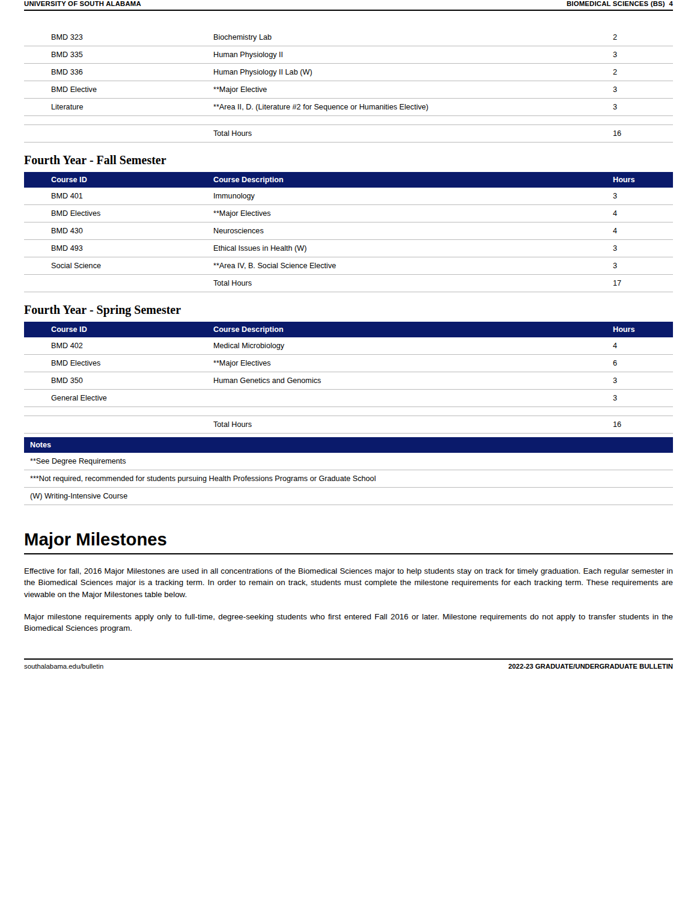UNIVERSITY OF SOUTH ALABAMA
BIOMEDICAL SCIENCES (BS) 4
| BMD 323 | Biochemistry Lab | 2 |
| BMD 335 | Human Physiology II | 3 |
| BMD 336 | Human Physiology II Lab (W) | 2 |
| BMD Elective | **Major Elective | 3 |
| Literature | **Area II, D. (Literature #2 for Sequence or Humanities Elective) | 3 |
| | Total Hours | 16 |
Fourth Year - Fall Semester
| Course ID | Course Description | Hours |
| --- | --- | --- |
| BMD 401 | Immunology | 3 |
| BMD Electives | **Major Electives | 4 |
| BMD 430 | Neurosciences | 4 |
| BMD 493 | Ethical Issues in Health (W) | 3 |
| Social Science | **Area IV, B. Social Science Elective | 3 |
| | Total Hours | 17 |
Fourth Year - Spring Semester
| Course ID | Course Description | Hours |
| --- | --- | --- |
| BMD 402 | Medical Microbiology | 4 |
| BMD Electives | **Major Electives | 6 |
| BMD 350 | Human Genetics and Genomics | 3 |
| General Elective | | 3 |
| | Total Hours | 16 |
| Notes |
| --- |
| **See Degree Requirements |
| ***Not required, recommended for students pursuing Health Professions Programs or Graduate School |
| (W) Writing-Intensive Course |
Major Milestones
Effective for fall, 2016 Major Milestones are used in all concentrations of the Biomedical Sciences major to help students stay on track for timely graduation. Each regular semester in the Biomedical Sciences major is a tracking term. In order to remain on track, students must complete the milestone requirements for each tracking term. These requirements are viewable on the Major Milestones table below.
Major milestone requirements apply only to full-time, degree-seeking students who first entered Fall 2016 or later. Milestone requirements do not apply to transfer students in the Biomedical Sciences program.
southalabama.edu/bulletin
2022-23 GRADUATE/UNDERGRADUATE BULLETIN